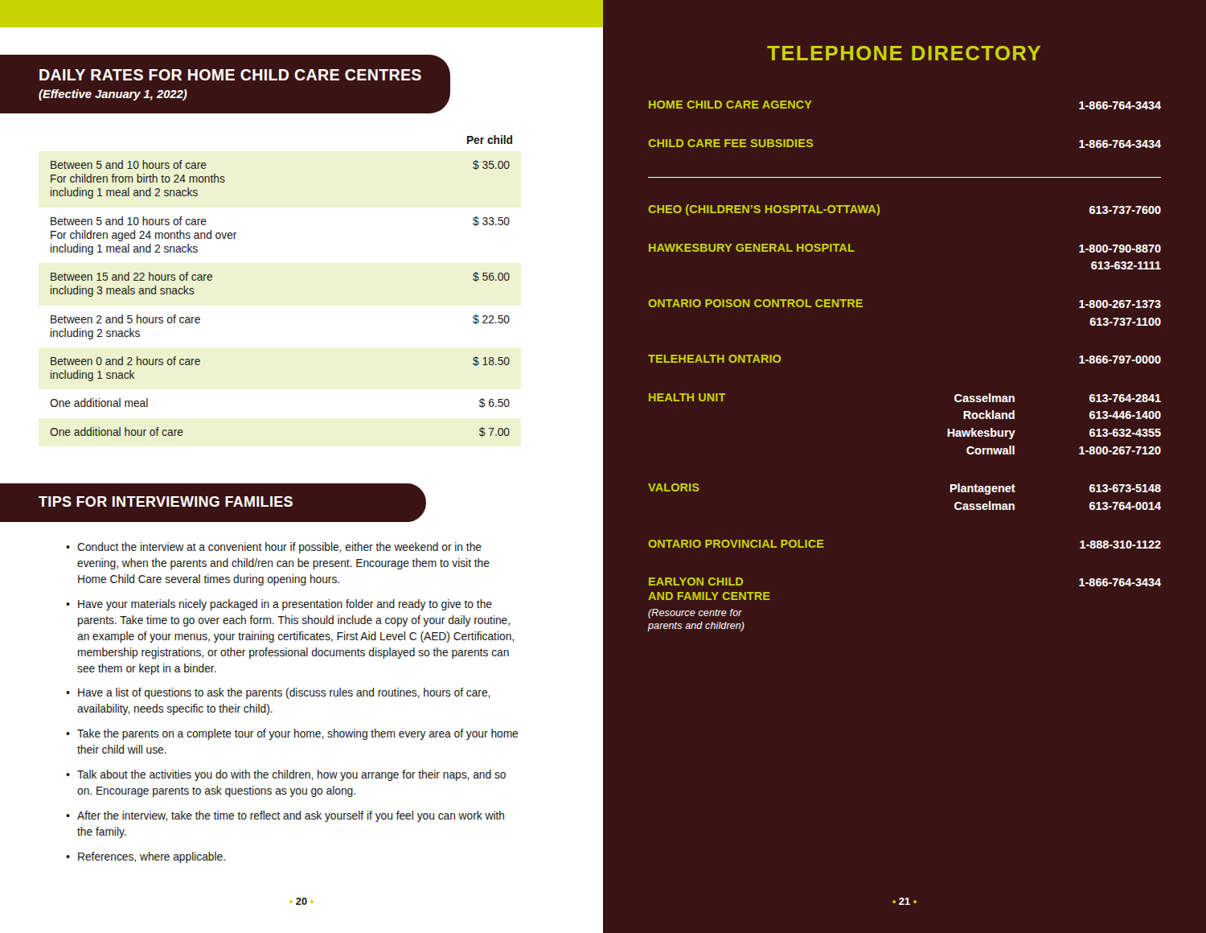Daily Rates for Home Child Care Centres
(Effective January 1, 2022)
| | Per child |
| --- | --- |
| Between 5 and 10 hours of care For children from birth to 24 months including 1 meal and 2 snacks | $ 35.00 |
| Between 5 and 10 hours of care For children aged 24 months and over including 1 meal and 2 snacks | $ 33.50 |
| Between 15 and 22 hours of care including 3 meals and snacks | $ 56.00 |
| Between 2 and 5 hours of care including 2 snacks | $ 22.50 |
| Between 0 and 2 hours of care including 1 snack | $ 18.50 |
| One additional meal | $ 6.50 |
| One additional hour of care | $ 7.00 |
Tips for Interviewing Families
Conduct the interview at a convenient hour if possible, either the weekend or in the evening, when the parents and child/ren can be present. Encourage them to visit the Home Child Care several times during opening hours.
Have your materials nicely packaged in a presentation folder and ready to give to the parents. Take time to go over each form. This should include a copy of your daily routine, an example of your menus, your training certificates, First Aid Level C (AED) Certification, membership registrations, or other professional documents displayed so the parents can see them or kept in a binder.
Have a list of questions to ask the parents (discuss rules and routines, hours of care, availability, needs specific to their child).
Take the parents on a complete tour of your home, showing them every area of your home their child will use.
Talk about the activities you do with the children, how you arrange for their naps, and so on. Encourage parents to ask questions as you go along.
After the interview, take the time to reflect and ask yourself if you feel you can work with the family.
References, where applicable.
• 20 •
Telephone Directory
| Home Child Care Agency | | 1-866-764-3434 |
| Child Care Fee Subsidies | | 1-866-764-3434 |
| CHEO (Children’s Hospital-Ottawa) | | 613-737-7600 |
| Hawkesbury General Hospital | | 1-800-790-8870 613-632-1111 |
| Ontario Poison Control Centre | | 1-800-267-1373 613-737-1100 |
| Telehealth Ontario | | 1-866-797-0000 |
| Health Unit | Casselman Rockland Hawkesbury Cornwall | 613-764-2841 613-446-1400 613-632-4355 1-800-267-7120 |
| Valoris | Plantagenet Casselman | 613-673-5148 613-764-0014 |
| Ontario Provincial Police | | 1-888-310-1122 |
| EarlyON Child and Family Centre (Resource centre for parents and children) | | 1-866-764-3434 |
• 21 •